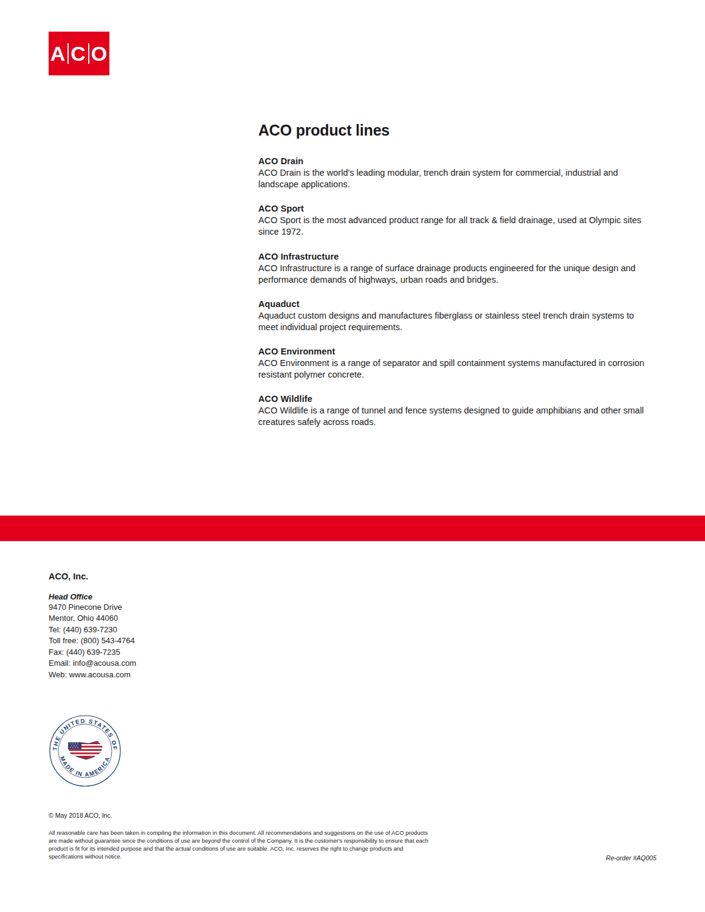ACO
ACO product lines
ACO Drain
ACO Drain is the world's leading modular, trench drain system for commercial, industrial and landscape applications.
ACO Sport
ACO Sport is the most advanced product range for all track & field drainage, used at Olympic sites since 1972.
ACO Infrastructure
ACO Infrastructure is a range of surface drainage products engineered for the unique design and performance demands of highways, urban roads and bridges.
Aquaduct
Aquaduct custom designs and manufactures fiberglass or stainless steel trench drain systems to meet individual project requirements.
ACO Environment
ACO Environment is a range of separator and spill containment systems manufactured in corrosion resistant polymer concrete.
ACO Wildlife
ACO Wildlife is a range of tunnel and fence systems designed to guide amphibians and other small creatures safely across roads.
ACO, Inc.
Head Office
9470 Pinecone Drive
Mentor, Ohio 44060
Tel: (440) 639-7230
Toll free: (800) 543-4764
Fax: (440) 639-7235
Email: info@acousa.com
Web: www.acousa.com
THE UNITED STATES OF MADE IN AMERICA
© May 2018 ACO, Inc.
All reasonable care has been taken in compiling the information in this document. All recommendations and suggestions on the use of ACO products are made without guarantee since the conditions of use are beyond the control of the Company. It is the customer's responsibility to ensure that each product is fit for its intended purpose and that the actual conditions of use are suitable. ACO, Inc. reserves the right to change products and specifications without notice.
Re-order #AQ005